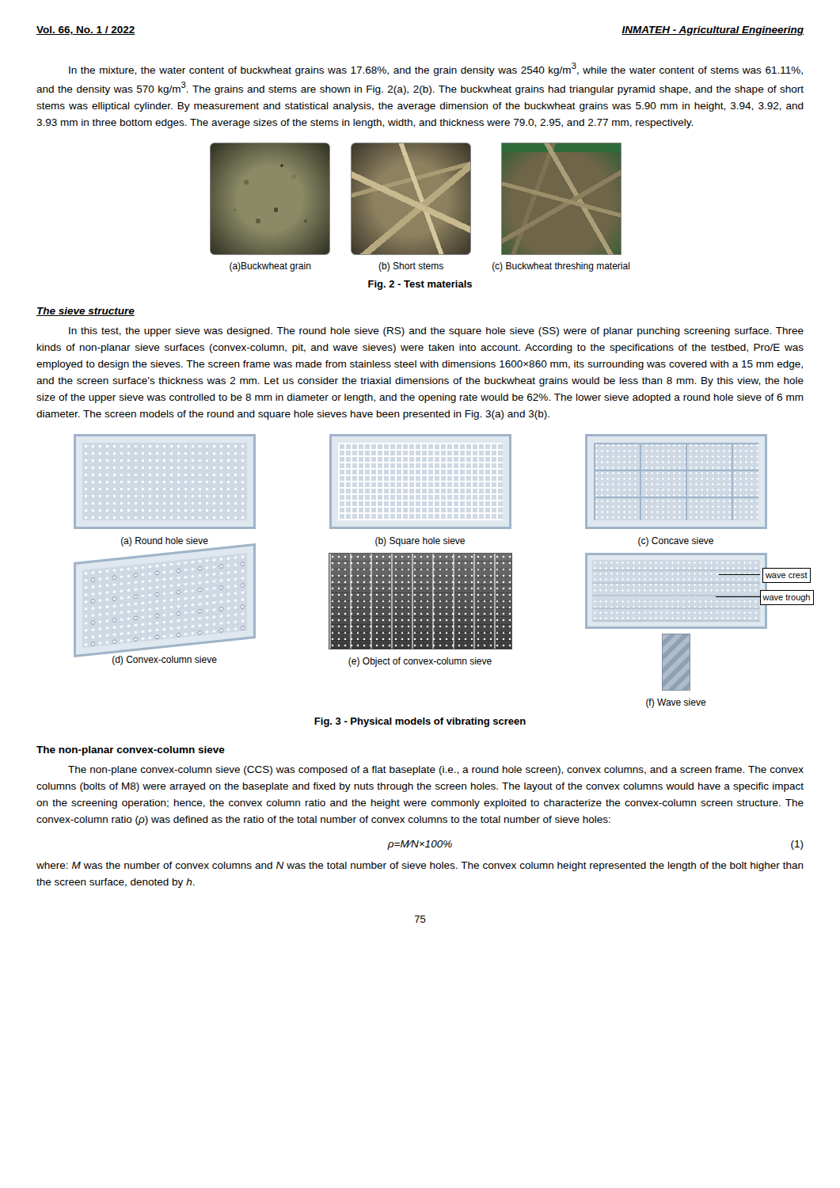Vol. 66, No. 1 / 2022 INMATEH - Agricultural Engineering
In the mixture, the water content of buckwheat grains was 17.68%, and the grain density was 2540 kg/m3, while the water content of stems was 61.11%, and the density was 570 kg/m3. The grains and stems are shown in Fig. 2(a), 2(b). The buckwheat grains had triangular pyramid shape, and the shape of short stems was elliptical cylinder. By measurement and statistical analysis, the average dimension of the buckwheat grains was 5.90 mm in height, 3.94, 3.92, and 3.93 mm in three bottom edges. The average sizes of the stems in length, width, and thickness were 79.0, 2.95, and 2.77 mm, respectively.
(a)Buckwheat grain
(b) Short stems
(c) Buckwheat threshing material
Fig. 2 - Test materials
The sieve structure
In this test, the upper sieve was designed. The round hole sieve (RS) and the square hole sieve (SS) were of planar punching screening surface. Three kinds of non-planar sieve surfaces (convex-column, pit, and wave sieves) were taken into account. According to the specifications of the testbed, Pro/E was employed to design the sieves. The screen frame was made from stainless steel with dimensions 1600×860 mm, its surrounding was covered with a 15 mm edge, and the screen surface's thickness was 2 mm. Let us consider the triaxial dimensions of the buckwheat grains would be less than 8 mm. By this view, the hole size of the upper sieve was controlled to be 8 mm in diameter or length, and the opening rate would be 62%. The lower sieve adopted a round hole sieve of 6 mm diameter. The screen models of the round and square hole sieves have been presented in Fig. 3(a) and 3(b).
(a) Round hole sieve
(b) Square hole sieve
(c) Concave sieve
(d) Convex-column sieve
(e) Object of convex-column sieve
wave crest
wave trough
(f) Wave sieve
Fig. 3 - Physical models of vibrating screen
The non-planar convex-column sieve
The non-plane convex-column sieve (CCS) was composed of a flat baseplate (i.e., a round hole screen), convex columns, and a screen frame. The convex columns (bolts of M8) were arrayed on the baseplate and fixed by nuts through the screen holes. The layout of the convex columns would have a specific impact on the screening operation; hence, the convex column ratio and the height were commonly exploited to characterize the convex-column screen structure. The convex-column ratio (ρ) was defined as the ratio of the total number of convex columns to the total number of sieve holes:
ρ=M⁄N×100% (1)
where: M was the number of convex columns and N was the total number of sieve holes. The convex column height represented the length of the bolt higher than the screen surface, denoted by h.
75